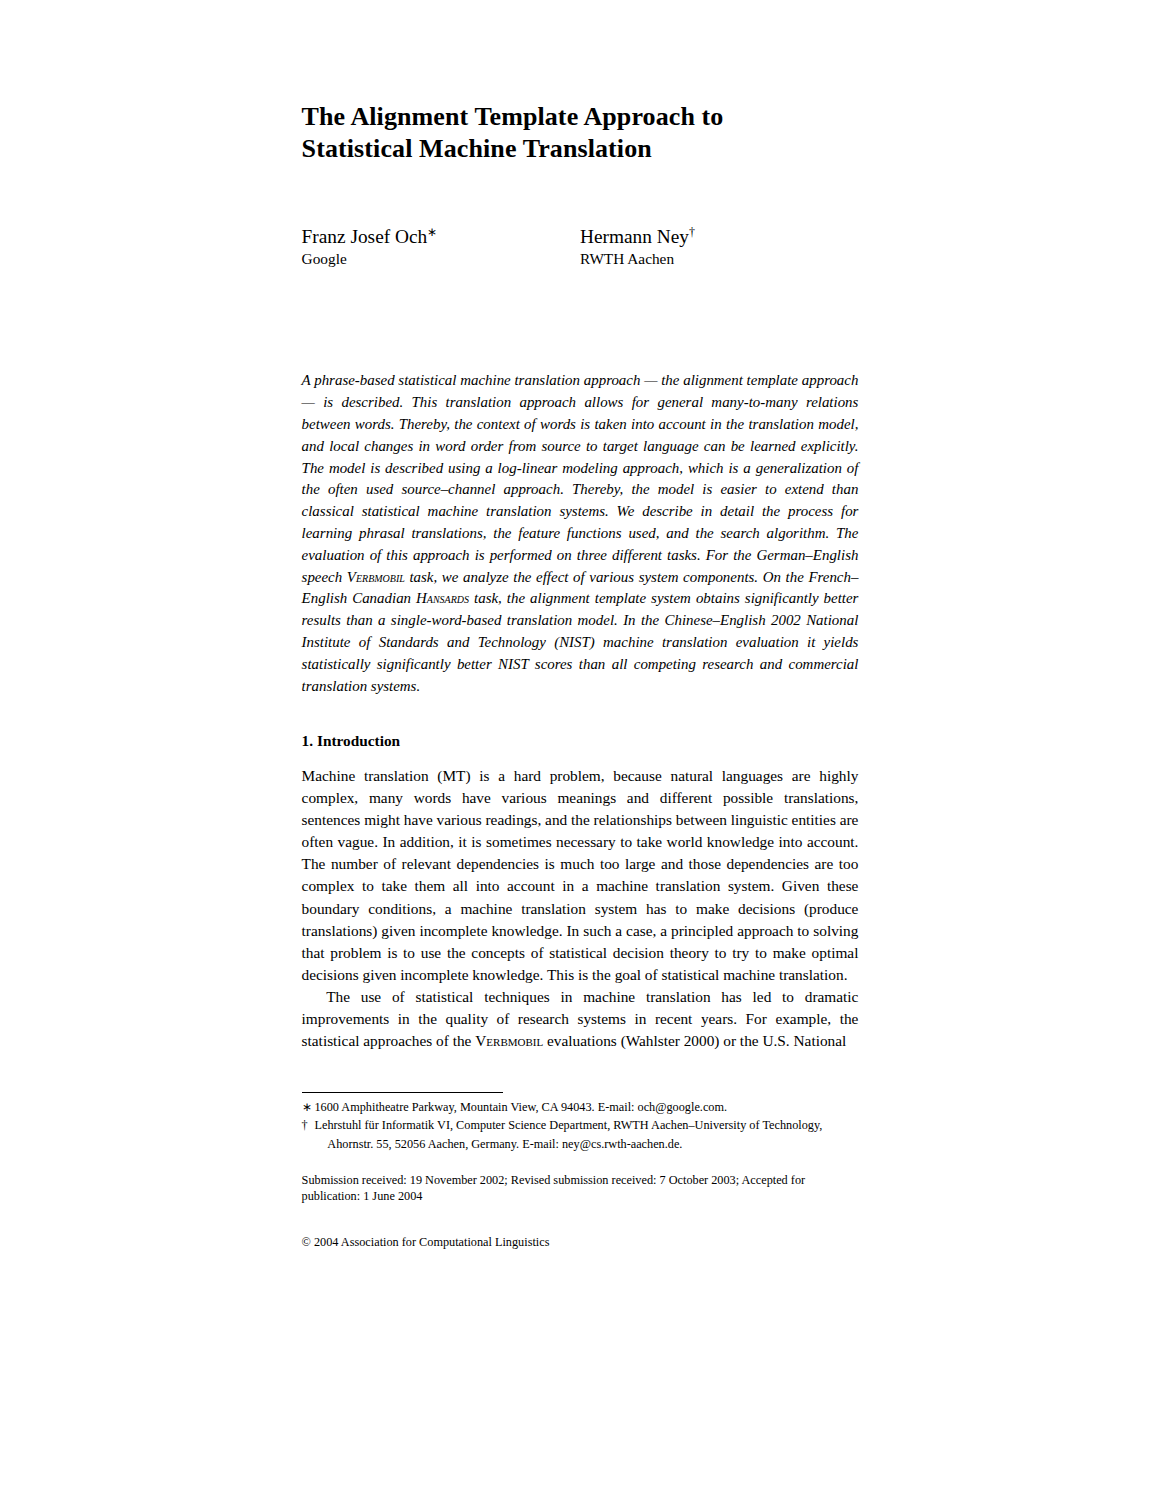The Alignment Template Approach to
Statistical Machine Translation
Franz Josef Och∗
Google
Hermann Ney†
RWTH Aachen
A phrase-based statistical machine translation approach — the alignment template approach — is described. This translation approach allows for general many-to-many relations between words. Thereby, the context of words is taken into account in the translation model, and local changes in word order from source to target language can be learned explicitly. The model is described using a log-linear modeling approach, which is a generalization of the often used source–channel approach. Thereby, the model is easier to extend than classical statistical machine translation systems. We describe in detail the process for learning phrasal translations, the feature functions used, and the search algorithm. The evaluation of this approach is performed on three different tasks. For the German–English speech Verbmobil task, we analyze the effect of various system components. On the French–English Canadian Hansards task, the alignment template system obtains significantly better results than a single-word-based translation model. In the Chinese–English 2002 National Institute of Standards and Technology (NIST) machine translation evaluation it yields statistically significantly better NIST scores than all competing research and commercial translation systems.
1. Introduction
Machine translation (MT) is a hard problem, because natural languages are highly complex, many words have various meanings and different possible translations, sentences might have various readings, and the relationships between linguistic entities are often vague. In addition, it is sometimes necessary to take world knowledge into account. The number of relevant dependencies is much too large and those dependencies are too complex to take them all into account in a machine translation system. Given these boundary conditions, a machine translation system has to make decisions (produce translations) given incomplete knowledge. In such a case, a principled approach to solving that problem is to use the concepts of statistical decision theory to try to make optimal decisions given incomplete knowledge. This is the goal of statistical machine translation.
The use of statistical techniques in machine translation has led to dramatic improvements in the quality of research systems in recent years. For example, the statistical approaches of the Verbmobil evaluations (Wahlster 2000) or the U.S. National
∗1600 Amphitheatre Parkway, Mountain View, CA 94043. E-mail: och@google.com.
†Lehrstuhl für Informatik VI, Computer Science Department, RWTH Aachen–University of Technology,
Ahornstr. 55, 52056 Aachen, Germany. E-mail: ney@cs.rwth-aachen.de.
Submission received: 19 November 2002; Revised submission received: 7 October 2003; Accepted for publication: 1 June 2004
© 2004 Association for Computational Linguistics